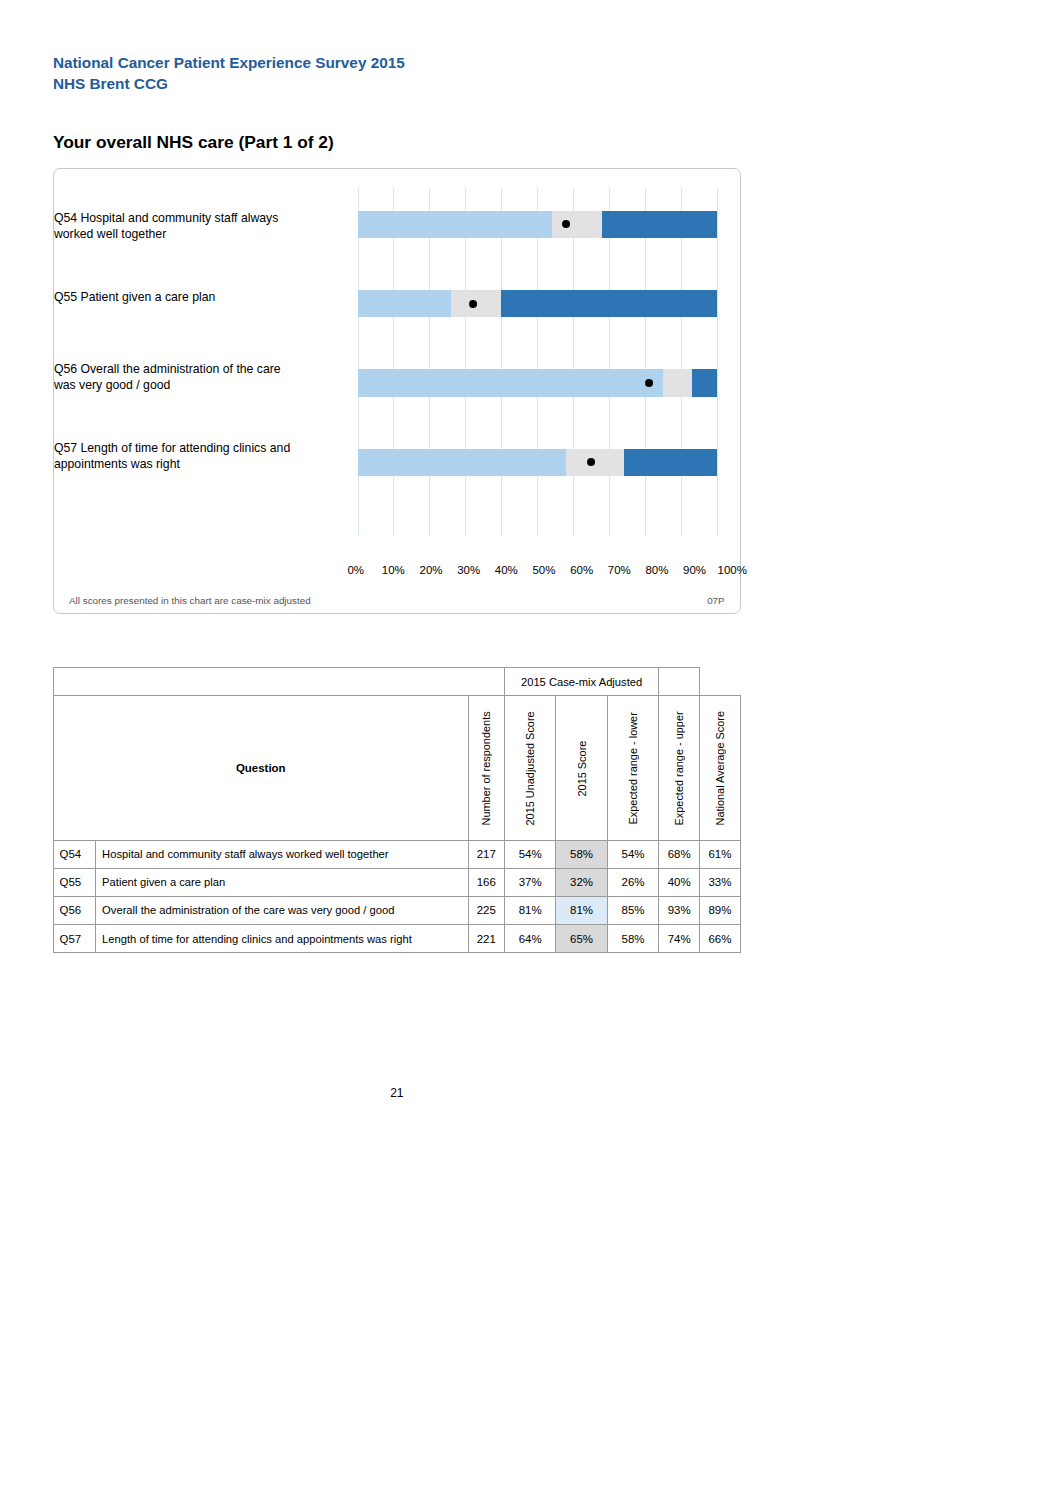National Cancer Patient Experience Survey 2015
NHS Brent CCG
Your overall NHS care (Part 1 of 2)
Q54 Hospital and community staff always
worked well together
Q55 Patient given a care plan
Q56 Overall the administration of the care
was very good / good
Q57 Length of time for attending clinics and
appointments was right
0% 10% 20% 30% 40% 50% 60% 70% 80% 90% 100%
All scores presented in this chart are case-mix adjusted
07P
| | 2015 Case-mix Adjusted | |
| --- | --- | --- |
| Question | Number of respondents | 2015 Unadjusted Score | 2015 Score | Expected range - lower | Expected range - upper | National Average Score |
| Q54 | Hospital and community staff always worked well together | 217 | 54% | 58% | 54% | 68% | 61% |
| Q55 | Patient given a care plan | 166 | 37% | 32% | 26% | 40% | 33% |
| Q56 | Overall the administration of the care was very good / good | 225 | 81% | 81% | 85% | 93% | 89% |
| Q57 | Length of time for attending clinics and appointments was right | 221 | 64% | 65% | 58% | 74% | 66% |
21